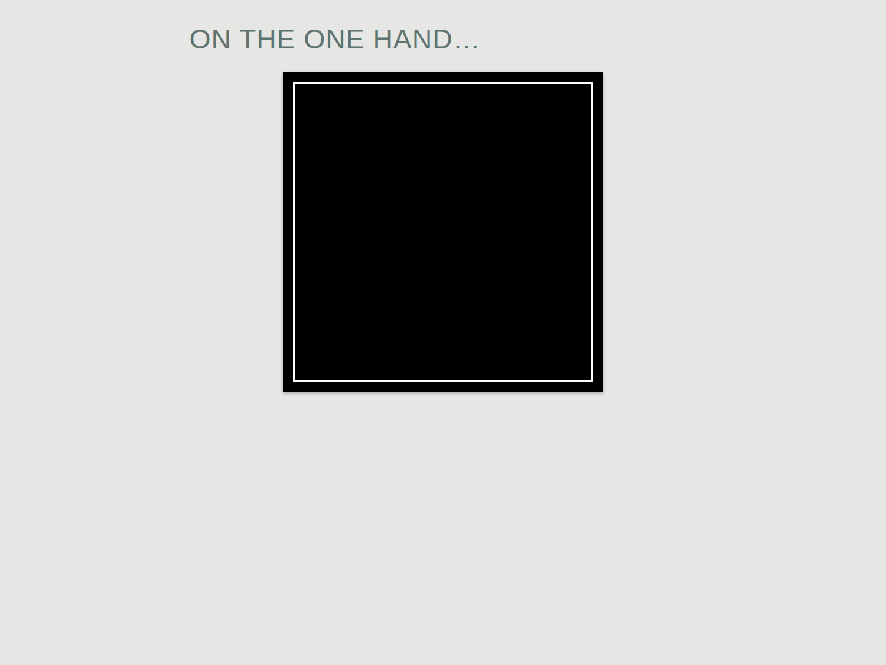On the one hand…
Interlocking hands arranged in the shape of a human brain.